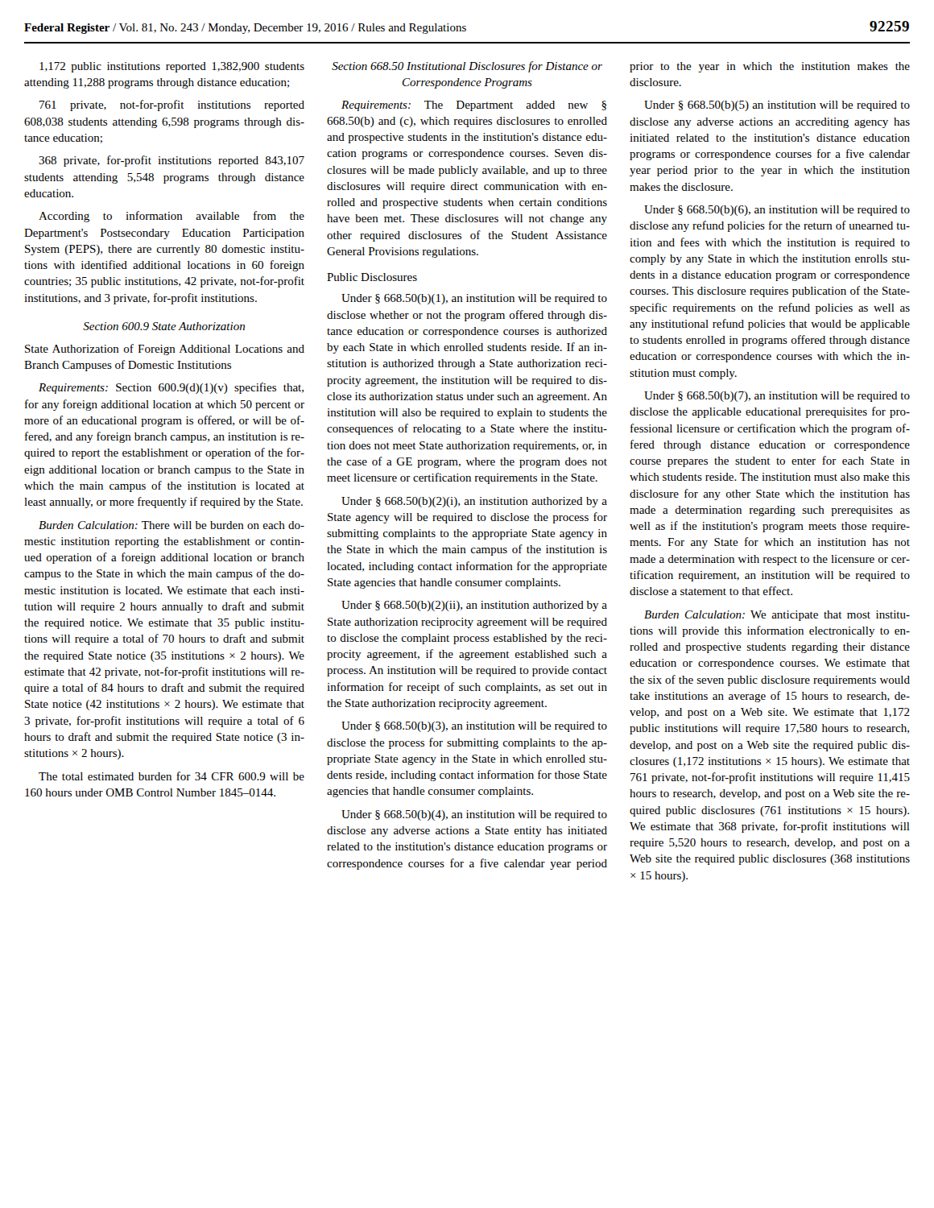Federal Register / Vol. 81, No. 243 / Monday, December 19, 2016 / Rules and Regulations
92259
1,172 public institutions reported 1,382,900 students attending 11,288 programs through distance education;
761 private, not-for-profit institutions reported 608,038 students attending 6,598 programs through distance education;
368 private, for-profit institutions reported 843,107 students attending 5,548 programs through distance education.
According to information available from the Department's Postsecondary Education Participation System (PEPS), there are currently 80 domestic institutions with identified additional locations in 60 foreign countries; 35 public institutions, 42 private, not-for-profit institutions, and 3 private, for-profit institutions.
Section 600.9 State Authorization
State Authorization of Foreign Additional Locations and Branch Campuses of Domestic Institutions
Requirements: Section 600.9(d)(1)(v) specifies that, for any foreign additional location at which 50 percent or more of an educational program is offered, or will be offered, and any foreign branch campus, an institution is required to report the establishment or operation of the foreign additional location or branch campus to the State in which the main campus of the institution is located at least annually, or more frequently if required by the State.
Burden Calculation: There will be burden on each domestic institution reporting the establishment or continued operation of a foreign additional location or branch campus to the State in which the main campus of the domestic institution is located. We estimate that each institution will require 2 hours annually to draft and submit the required notice. We estimate that 35 public institutions will require a total of 70 hours to draft and submit the required State notice (35 institutions × 2 hours). We estimate that 42 private, not-for-profit institutions will require a total of 84 hours to draft and submit the required State notice (42 institutions × 2 hours). We estimate that 3 private, for-profit institutions will require a total of 6 hours to draft and submit the required State notice (3 institutions × 2 hours).
The total estimated burden for 34 CFR 600.9 will be 160 hours under OMB Control Number 1845–0144.
Section 668.50 Institutional Disclosures for Distance or Correspondence Programs
Requirements: The Department added new § 668.50(b) and (c), which requires disclosures to enrolled and prospective students in the institution's distance education programs or correspondence courses. Seven disclosures will be made publicly available, and up to three disclosures will require direct communication with enrolled and prospective students when certain conditions have been met. These disclosures will not change any other required disclosures of the Student Assistance General Provisions regulations.
Public Disclosures
Under § 668.50(b)(1), an institution will be required to disclose whether or not the program offered through distance education or correspondence courses is authorized by each State in which enrolled students reside. If an institution is authorized through a State authorization reciprocity agreement, the institution will be required to disclose its authorization status under such an agreement. An institution will also be required to explain to students the consequences of relocating to a State where the institution does not meet State authorization requirements, or, in the case of a GE program, where the program does not meet licensure or certification requirements in the State.
Under § 668.50(b)(2)(i), an institution authorized by a State agency will be required to disclose the process for submitting complaints to the appropriate State agency in the State in which the main campus of the institution is located, including contact information for the appropriate State agencies that handle consumer complaints.
Under § 668.50(b)(2)(ii), an institution authorized by a State authorization reciprocity agreement will be required to disclose the complaint process established by the reciprocity agreement, if the agreement established such a process. An institution will be required to provide contact information for receipt of such complaints, as set out in the State authorization reciprocity agreement.
Under § 668.50(b)(3), an institution will be required to disclose the process for submitting complaints to the appropriate State agency in the State in which enrolled students reside, including contact information for those State agencies that handle consumer complaints.
Under § 668.50(b)(4), an institution will be required to disclose any adverse actions a State entity has initiated related to the institution's distance education programs or correspondence courses for a five calendar year period prior to the year in which the institution makes the disclosure.
Under § 668.50(b)(5) an institution will be required to disclose any adverse actions an accrediting agency has initiated related to the institution's distance education programs or correspondence courses for a five calendar year period prior to the year in which the institution makes the disclosure.
Under § 668.50(b)(6), an institution will be required to disclose any refund policies for the return of unearned tuition and fees with which the institution is required to comply by any State in which the institution enrolls students in a distance education program or correspondence courses. This disclosure requires publication of the State-specific requirements on the refund policies as well as any institutional refund policies that would be applicable to students enrolled in programs offered through distance education or correspondence courses with which the institution must comply.
Under § 668.50(b)(7), an institution will be required to disclose the applicable educational prerequisites for professional licensure or certification which the program offered through distance education or correspondence course prepares the student to enter for each State in which students reside. The institution must also make this disclosure for any other State which the institution has made a determination regarding such prerequisites as well as if the institution's program meets those requirements. For any State for which an institution has not made a determination with respect to the licensure or certification requirement, an institution will be required to disclose a statement to that effect.
Burden Calculation: We anticipate that most institutions will provide this information electronically to enrolled and prospective students regarding their distance education or correspondence courses. We estimate that the six of the seven public disclosure requirements would take institutions an average of 15 hours to research, develop, and post on a Web site. We estimate that 1,172 public institutions will require 17,580 hours to research, develop, and post on a Web site the required public disclosures (1,172 institutions × 15 hours). We estimate that 761 private, not-for-profit institutions will require 11,415 hours to research, develop, and post on a Web site the required public disclosures (761 institutions × 15 hours). We estimate that 368 private, for-profit institutions will require 5,520 hours to research, develop, and post on a Web site the required public disclosures (368 institutions × 15 hours).